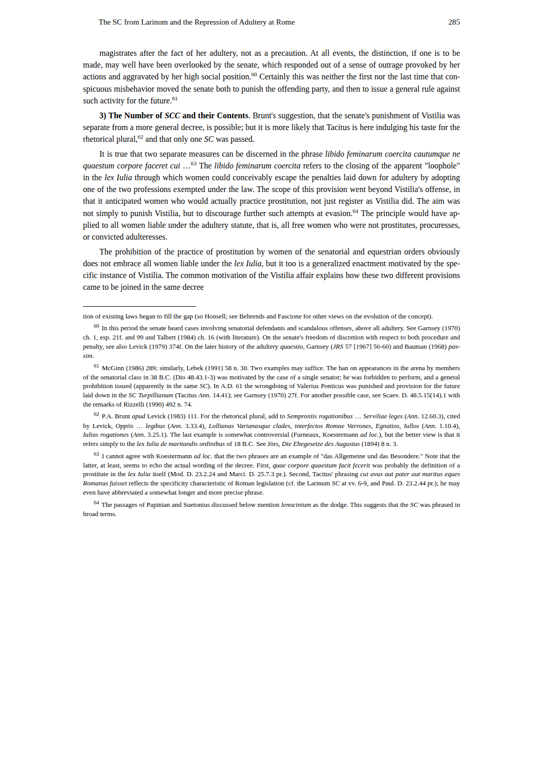The SC from Larinum and the Repression of Adultery at Rome 285
magistrates after the fact of her adultery, not as a precaution. At all events, the distinction, if one is to be made, may well have been overlooked by the senate, which responded out of a sense of outrage provoked by her actions and aggravated by her high social position.60 Certainly this was neither the first nor the last time that conspicuous misbehavior moved the senate both to punish the offending party, and then to issue a general rule against such activity for the future.61
3) The Number of SCC and their Contents. Brunt's suggestion, that the senate's punishment of Vistilia was separate from a more general decree, is possible; but it is more likely that Tacitus is here indulging his taste for the rhetorical plural,62 and that only one SC was passed.
It is true that two separate measures can be discerned in the phrase libido feminarum coercita cautumque ne quaestum corpore faceret cui …63 The libido feminarum coercita refers to the closing of the apparent "loophole" in the lex Iulia through which women could conceivably escape the penalties laid down for adultery by adopting one of the two professions exempted under the law. The scope of this provision went beyond Vistilia's offense, in that it anticipated women who would actually practice prostitution, not just register as Vistilia did. The aim was not simply to punish Vistilia, but to discourage further such attempts at evasion.64 The principle would have applied to all women liable under the adultery statute, that is, all free women who were not prostitutes, procuresses, or convicted adulteresses.
The prohibition of the practice of prostitution by women of the senatorial and equestrian orders obviously does not embrace all women liable under the lex Iulia, but it too is a generalized enactment motivated by the specific instance of Vistilia. The common motivation of the Vistilia affair explains how these two different provisions came to be joined in the same decree
tion of existing laws began to fill the gap (so Honsell; see Behrends and Fascione for other views on the evolution of the concept).
60 In this period the senate heard cases involving senatorial defendants and scandalous offenses, above all adultery. See Garnsey (1970) ch. 1, esp. 21f. and 99 and Talbert (1984) ch. 16 (with literature). On the senate's freedom of discretion with respect to both procedure and penalty, see also Levick (1979) 374f. On the later history of the adultery quaestio, Garnsey (JRS 57 [1967] 56-60) and Bauman (1968) passim.
61 McGinn (1986) 289; similarly, Lebek (1991) 58 n. 30. Two examples may suffice. The ban on appearances in the arena by members of the senatorial class in 38 B.C. (Dio 48.43.1-3) was motivated by the case of a single senator; he was forbidden to perform, and a general prohibition issued (apparently in the same SC). In A.D. 61 the wrongdoing of Valerius Ponticus was punished and provision for the future laid down in the SC Turpillianum (Tacitus Ann. 14.41); see Garnsey (1970) 27f. For another possible case, see Scaev. D. 48.5.15(14).1 with the remarks of Rizzelli (1990) 492 n. 74.
62 P.A. Brunt apud Levick (1983) 111. For the rhetorical plural, add to Semproniis rogationibus … Serviliae leges (Ann. 12.60.3), cited by Levick, Oppiis … legibus (Ann. 3.33.4), Lollianas Varianasque clades, interfectos Romae Varrones, Egnatios, Iullos (Ann. 1.10.4), Iulias rogationes (Ann. 3.25.1). The last example is somewhat controversial (Furneaux, Koestermann ad loc.), but the better view is that it refers simply to the lex Iulia de maritandis ordinibus of 18 B.C. See Jörs, Die Ehegesetze des Augustus (1894) 8 n. 3.
63 I cannot agree with Koestermann ad loc. that the two phrases are an example of "das Allgemeine und das Besondere." Note that the latter, at least, seems to echo the actual wording of the decree. First, quae corpore quaestum facit fecerit was probably the definition of a prostitute in the lex Iulia itself (Mod. D. 23.2.24 and Marci. D. 25.7.3 pr.). Second, Tacitus' phrasing cui avus aut pater aut maritus eques Romanus fuisset reflects the specificity characteristic of Roman legislation (cf. the Larinum SC at vv. 6-9, and Paul. D. 23.2.44 pr.); he may even have abbreviated a somewhat longer and more precise phrase.
64 The passages of Papinian and Suetonius discussed below mention lenocinium as the dodge. This suggests that the SC was phrased in broad terms.